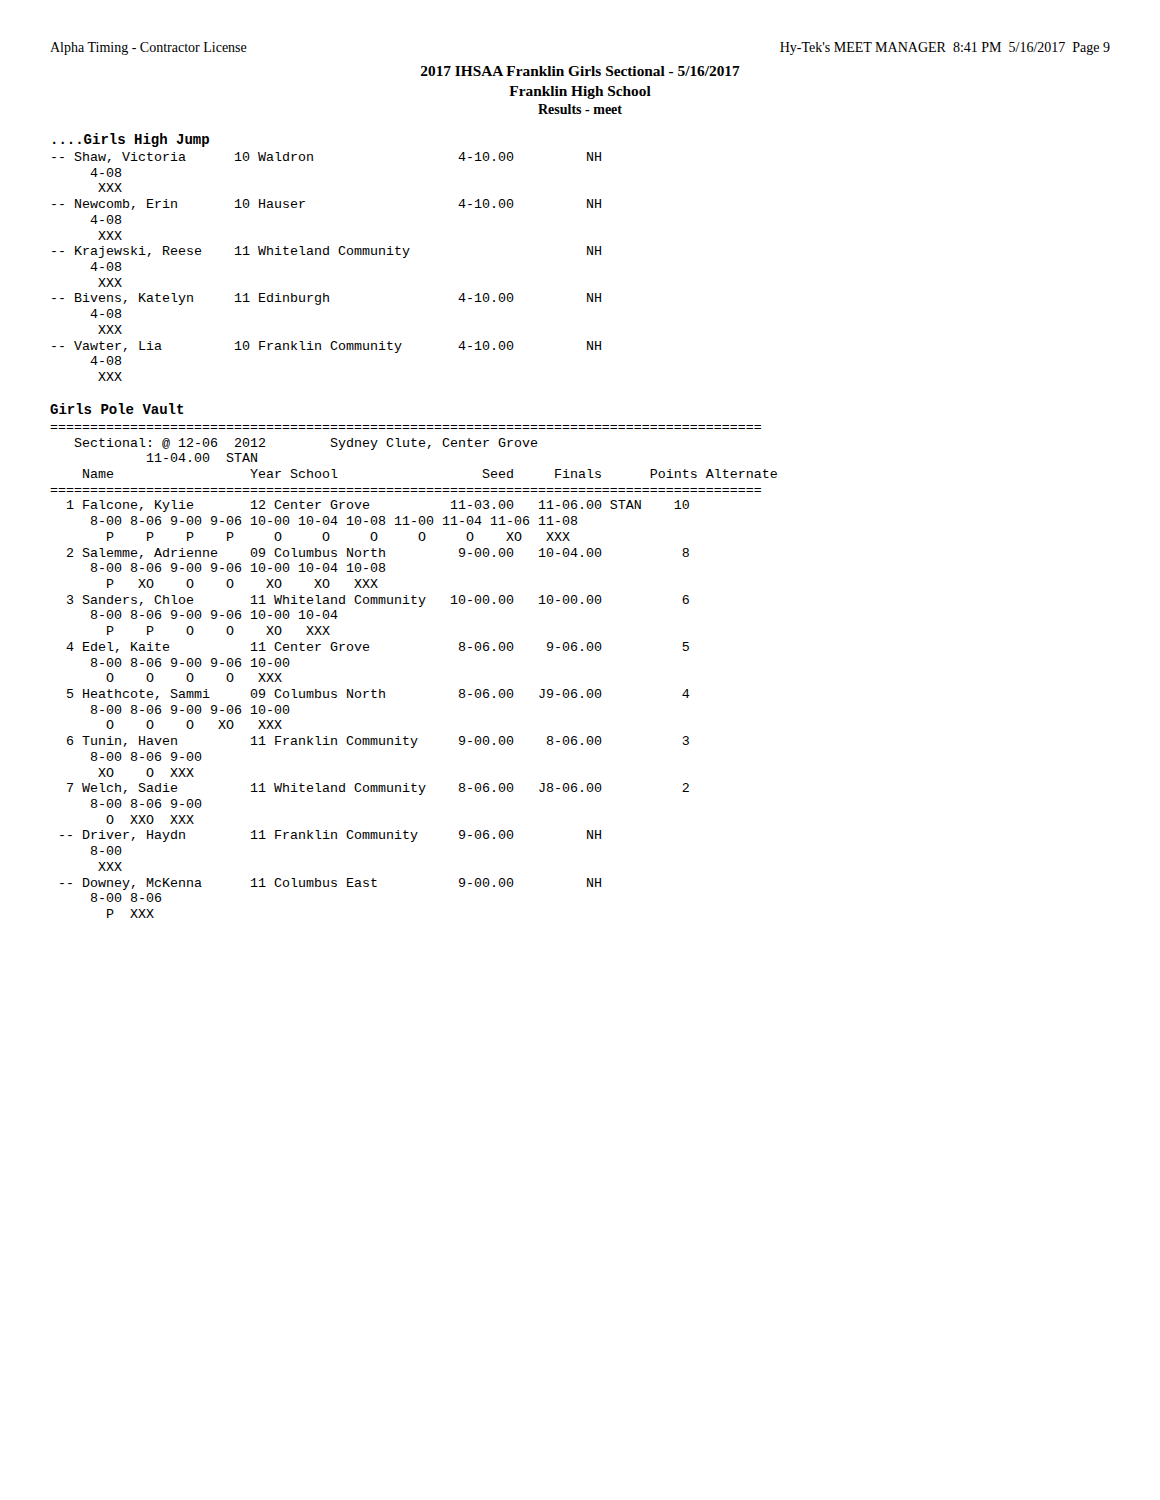Alpha Timing - Contractor License Hy-Tek's MEET MANAGER 8:41 PM 5/16/2017 Page 9
2017 IHSAA Franklin Girls Sectional - 5/16/2017
Franklin High School
Results - meet
....Girls High Jump
-- Shaw, Victoria      10 Waldron                  4-10.00         NH
     4-08
      XXX
-- Newcomb, Erin       10 Hauser                   4-10.00         NH
     4-08
      XXX
-- Krajewski, Reese    11 Whiteland Community                      NH
     4-08
      XXX
-- Bivens, Katelyn     11 Edinburgh                4-10.00         NH
     4-08
      XXX
-- Vawter, Lia         10 Franklin Community       4-10.00         NH
     4-08
      XXX
Girls Pole Vault
=========================================================================================
   Sectional: @ 12-06  2012        Sydney Clute, Center Grove
            11-04.00  STAN
    Name                 Year School                  Seed     Finals      Points Alternate
=========================================================================================
  1 Falcone, Kylie       12 Center Grove          11-03.00   11-06.00 STAN    10
     8-00 8-06 9-00 9-06 10-00 10-04 10-08 11-00 11-04 11-06 11-08
       P    P    P    P     O     O     O     O     O    XO   XXX
  2 Salemme, Adrienne    09 Columbus North         9-00.00   10-04.00          8
     8-00 8-06 9-00 9-06 10-00 10-04 10-08
       P   XO    O    O    XO    XO   XXX
  3 Sanders, Chloe       11 Whiteland Community   10-00.00   10-00.00          6
     8-00 8-06 9-00 9-06 10-00 10-04
       P    P    O    O    XO   XXX
  4 Edel, Kaite          11 Center Grove           8-06.00    9-06.00          5
     8-00 8-06 9-00 9-06 10-00
       O    O    O    O   XXX
  5 Heathcote, Sammi     09 Columbus North         8-06.00   J9-06.00          4
     8-00 8-06 9-00 9-06 10-00
       O    O    O   XO   XXX
  6 Tunin, Haven         11 Franklin Community     9-00.00    8-06.00          3
     8-00 8-06 9-00
      XO    O  XXX
  7 Welch, Sadie         11 Whiteland Community    8-06.00   J8-06.00          2
     8-00 8-06 9-00
       O  XXO  XXX
 -- Driver, Haydn        11 Franklin Community     9-06.00         NH
     8-00
      XXX
 -- Downey, McKenna      11 Columbus East          9-00.00         NH
     8-00 8-06
       P  XXX